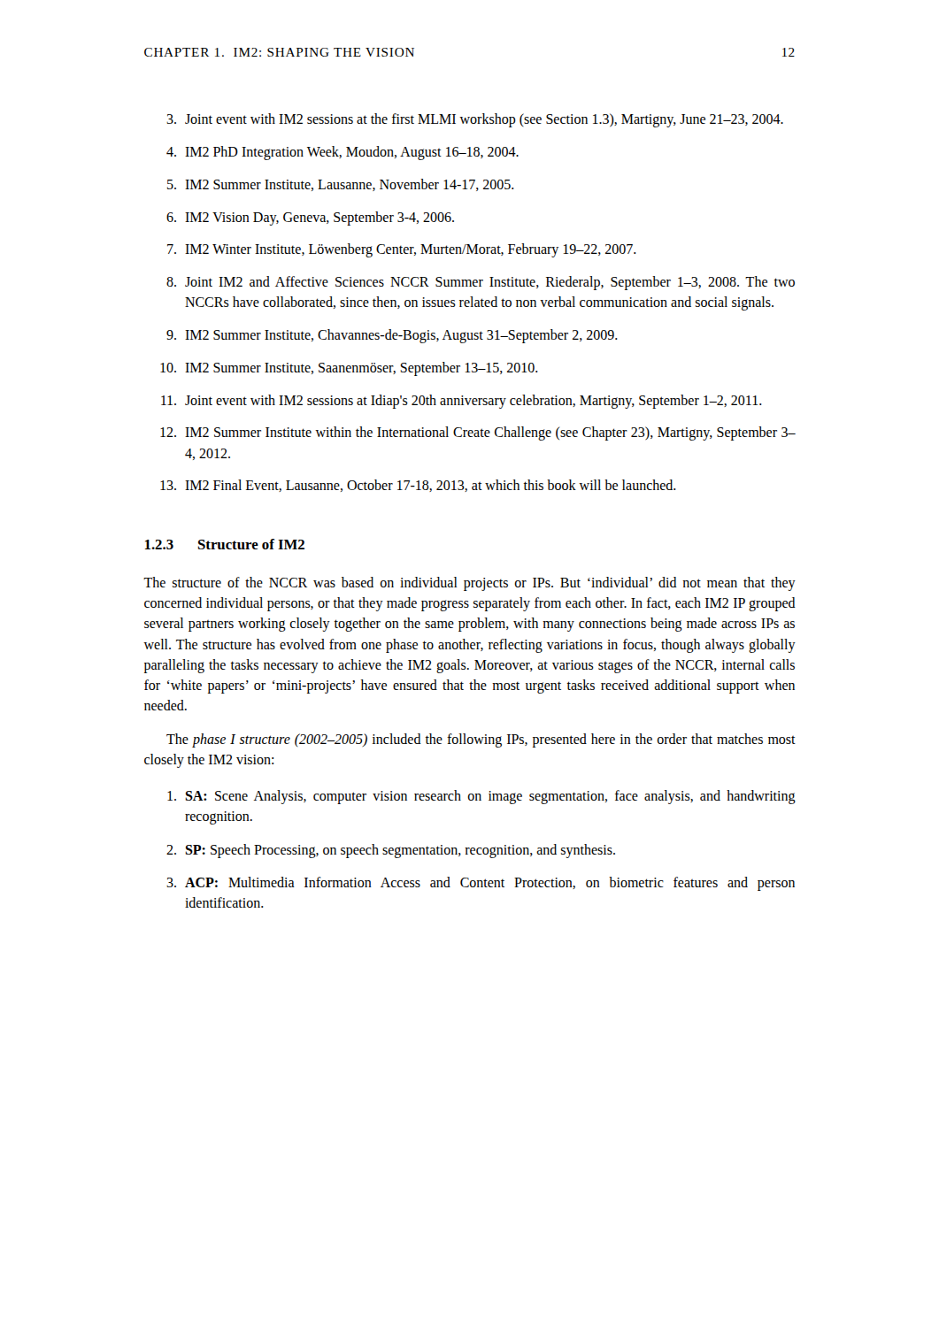Chapter 1. IM2: Shaping the Vision 12
Joint event with IM2 sessions at the first MLMI workshop (see Section 1.3), Martigny, June 21–23, 2004.
IM2 PhD Integration Week, Moudon, August 16–18, 2004.
IM2 Summer Institute, Lausanne, November 14-17, 2005.
IM2 Vision Day, Geneva, September 3-4, 2006.
IM2 Winter Institute, Löwenberg Center, Murten/Morat, February 19–22, 2007.
Joint IM2 and Affective Sciences NCCR Summer Institute, Riederalp, September 1–3, 2008. The two NCCRs have collaborated, since then, on issues related to non verbal communication and social signals.
IM2 Summer Institute, Chavannes-de-Bogis, August 31–September 2, 2009.
IM2 Summer Institute, Saanenmöser, September 13–15, 2010.
Joint event with IM2 sessions at Idiap's 20th anniversary celebration, Martigny, September 1–2, 2011.
IM2 Summer Institute within the International Create Challenge (see Chapter 23), Martigny, September 3–4, 2012.
IM2 Final Event, Lausanne, October 17-18, 2013, at which this book will be launched.
1.2.3 Structure of IM2
The structure of the NCCR was based on individual projects or IPs. But ‘individual’ did not mean that they concerned individual persons, or that they made progress separately from each other. In fact, each IM2 IP grouped several partners working closely together on the same problem, with many connections being made across IPs as well. The structure has evolved from one phase to another, reflecting variations in focus, though always globally paralleling the tasks necessary to achieve the IM2 goals. Moreover, at various stages of the NCCR, internal calls for ‘white papers’ or ‘mini-projects’ have ensured that the most urgent tasks received additional support when needed.
The phase I structure (2002–2005) included the following IPs, presented here in the order that matches most closely the IM2 vision:
SA: Scene Analysis, computer vision research on image segmentation, face analysis, and handwriting recognition.
SP: Speech Processing, on speech segmentation, recognition, and synthesis.
ACP: Multimedia Information Access and Content Protection, on biometric features and person identification.